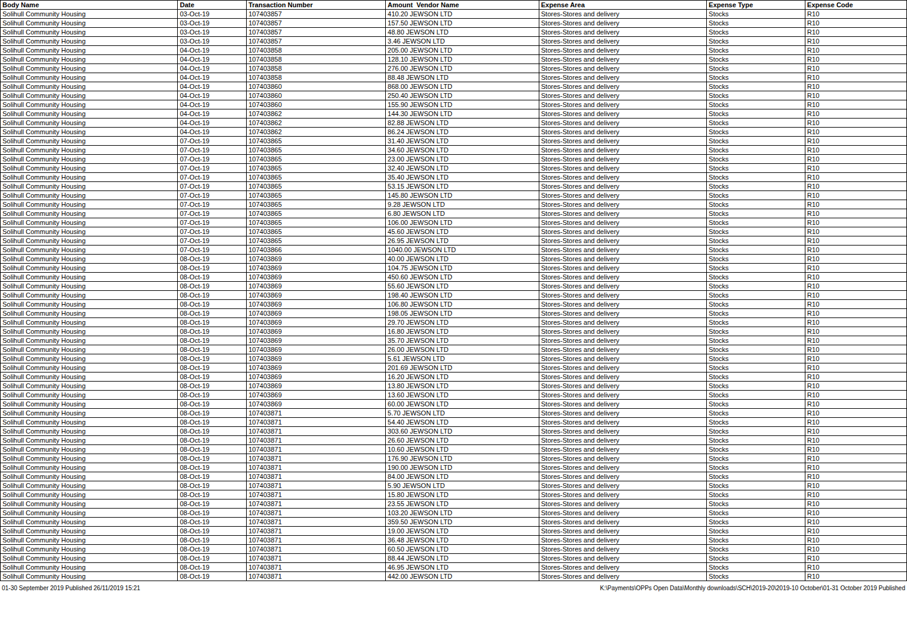| Body Name | Date | Transaction Number | Amount Vendor Name | Expense Area | Expense Type | Expense Code |
| --- | --- | --- | --- | --- | --- | --- |
| Solihull Community Housing | 03-Oct-19 | 107403857 | 410.20 JEWSON LTD | Stores-Stores and delivery | Stocks | R10 |
| Solihull Community Housing | 03-Oct-19 | 107403857 | 157.50 JEWSON LTD | Stores-Stores and delivery | Stocks | R10 |
| Solihull Community Housing | 03-Oct-19 | 107403857 | 48.80 JEWSON LTD | Stores-Stores and delivery | Stocks | R10 |
| Solihull Community Housing | 03-Oct-19 | 107403857 | 3.46 JEWSON LTD | Stores-Stores and delivery | Stocks | R10 |
| Solihull Community Housing | 04-Oct-19 | 107403858 | 205.00 JEWSON LTD | Stores-Stores and delivery | Stocks | R10 |
| Solihull Community Housing | 04-Oct-19 | 107403858 | 128.10 JEWSON LTD | Stores-Stores and delivery | Stocks | R10 |
| Solihull Community Housing | 04-Oct-19 | 107403858 | 276.00 JEWSON LTD | Stores-Stores and delivery | Stocks | R10 |
| Solihull Community Housing | 04-Oct-19 | 107403858 | 88.48 JEWSON LTD | Stores-Stores and delivery | Stocks | R10 |
| Solihull Community Housing | 04-Oct-19 | 107403860 | 868.00 JEWSON LTD | Stores-Stores and delivery | Stocks | R10 |
| Solihull Community Housing | 04-Oct-19 | 107403860 | 250.40 JEWSON LTD | Stores-Stores and delivery | Stocks | R10 |
| Solihull Community Housing | 04-Oct-19 | 107403860 | 155.90 JEWSON LTD | Stores-Stores and delivery | Stocks | R10 |
| Solihull Community Housing | 04-Oct-19 | 107403862 | 144.30 JEWSON LTD | Stores-Stores and delivery | Stocks | R10 |
| Solihull Community Housing | 04-Oct-19 | 107403862 | 82.88 JEWSON LTD | Stores-Stores and delivery | Stocks | R10 |
| Solihull Community Housing | 04-Oct-19 | 107403862 | 86.24 JEWSON LTD | Stores-Stores and delivery | Stocks | R10 |
| Solihull Community Housing | 07-Oct-19 | 107403865 | 31.40 JEWSON LTD | Stores-Stores and delivery | Stocks | R10 |
| Solihull Community Housing | 07-Oct-19 | 107403865 | 34.60 JEWSON LTD | Stores-Stores and delivery | Stocks | R10 |
| Solihull Community Housing | 07-Oct-19 | 107403865 | 23.00 JEWSON LTD | Stores-Stores and delivery | Stocks | R10 |
| Solihull Community Housing | 07-Oct-19 | 107403865 | 32.40 JEWSON LTD | Stores-Stores and delivery | Stocks | R10 |
| Solihull Community Housing | 07-Oct-19 | 107403865 | 35.40 JEWSON LTD | Stores-Stores and delivery | Stocks | R10 |
| Solihull Community Housing | 07-Oct-19 | 107403865 | 53.15 JEWSON LTD | Stores-Stores and delivery | Stocks | R10 |
| Solihull Community Housing | 07-Oct-19 | 107403865 | 145.80 JEWSON LTD | Stores-Stores and delivery | Stocks | R10 |
| Solihull Community Housing | 07-Oct-19 | 107403865 | 9.28 JEWSON LTD | Stores-Stores and delivery | Stocks | R10 |
| Solihull Community Housing | 07-Oct-19 | 107403865 | 6.80 JEWSON LTD | Stores-Stores and delivery | Stocks | R10 |
| Solihull Community Housing | 07-Oct-19 | 107403865 | 106.00 JEWSON LTD | Stores-Stores and delivery | Stocks | R10 |
| Solihull Community Housing | 07-Oct-19 | 107403865 | 45.60 JEWSON LTD | Stores-Stores and delivery | Stocks | R10 |
| Solihull Community Housing | 07-Oct-19 | 107403865 | 26.95 JEWSON LTD | Stores-Stores and delivery | Stocks | R10 |
| Solihull Community Housing | 07-Oct-19 | 107403866 | 1040.00 JEWSON LTD | Stores-Stores and delivery | Stocks | R10 |
| Solihull Community Housing | 08-Oct-19 | 107403869 | 40.00 JEWSON LTD | Stores-Stores and delivery | Stocks | R10 |
| Solihull Community Housing | 08-Oct-19 | 107403869 | 104.75 JEWSON LTD | Stores-Stores and delivery | Stocks | R10 |
| Solihull Community Housing | 08-Oct-19 | 107403869 | 450.60 JEWSON LTD | Stores-Stores and delivery | Stocks | R10 |
| Solihull Community Housing | 08-Oct-19 | 107403869 | 55.60 JEWSON LTD | Stores-Stores and delivery | Stocks | R10 |
| Solihull Community Housing | 08-Oct-19 | 107403869 | 198.40 JEWSON LTD | Stores-Stores and delivery | Stocks | R10 |
| Solihull Community Housing | 08-Oct-19 | 107403869 | 106.80 JEWSON LTD | Stores-Stores and delivery | Stocks | R10 |
| Solihull Community Housing | 08-Oct-19 | 107403869 | 198.05 JEWSON LTD | Stores-Stores and delivery | Stocks | R10 |
| Solihull Community Housing | 08-Oct-19 | 107403869 | 29.70 JEWSON LTD | Stores-Stores and delivery | Stocks | R10 |
| Solihull Community Housing | 08-Oct-19 | 107403869 | 16.80 JEWSON LTD | Stores-Stores and delivery | Stocks | R10 |
| Solihull Community Housing | 08-Oct-19 | 107403869 | 35.70 JEWSON LTD | Stores-Stores and delivery | Stocks | R10 |
| Solihull Community Housing | 08-Oct-19 | 107403869 | 26.00 JEWSON LTD | Stores-Stores and delivery | Stocks | R10 |
| Solihull Community Housing | 08-Oct-19 | 107403869 | 5.61 JEWSON LTD | Stores-Stores and delivery | Stocks | R10 |
| Solihull Community Housing | 08-Oct-19 | 107403869 | 201.69 JEWSON LTD | Stores-Stores and delivery | Stocks | R10 |
| Solihull Community Housing | 08-Oct-19 | 107403869 | 16.20 JEWSON LTD | Stores-Stores and delivery | Stocks | R10 |
| Solihull Community Housing | 08-Oct-19 | 107403869 | 13.80 JEWSON LTD | Stores-Stores and delivery | Stocks | R10 |
| Solihull Community Housing | 08-Oct-19 | 107403869 | 13.60 JEWSON LTD | Stores-Stores and delivery | Stocks | R10 |
| Solihull Community Housing | 08-Oct-19 | 107403869 | 60.00 JEWSON LTD | Stores-Stores and delivery | Stocks | R10 |
| Solihull Community Housing | 08-Oct-19 | 107403871 | 5.70 JEWSON LTD | Stores-Stores and delivery | Stocks | R10 |
| Solihull Community Housing | 08-Oct-19 | 107403871 | 54.40 JEWSON LTD | Stores-Stores and delivery | Stocks | R10 |
| Solihull Community Housing | 08-Oct-19 | 107403871 | 303.60 JEWSON LTD | Stores-Stores and delivery | Stocks | R10 |
| Solihull Community Housing | 08-Oct-19 | 107403871 | 26.60 JEWSON LTD | Stores-Stores and delivery | Stocks | R10 |
| Solihull Community Housing | 08-Oct-19 | 107403871 | 10.60 JEWSON LTD | Stores-Stores and delivery | Stocks | R10 |
| Solihull Community Housing | 08-Oct-19 | 107403871 | 176.90 JEWSON LTD | Stores-Stores and delivery | Stocks | R10 |
| Solihull Community Housing | 08-Oct-19 | 107403871 | 190.00 JEWSON LTD | Stores-Stores and delivery | Stocks | R10 |
| Solihull Community Housing | 08-Oct-19 | 107403871 | 84.00 JEWSON LTD | Stores-Stores and delivery | Stocks | R10 |
| Solihull Community Housing | 08-Oct-19 | 107403871 | 5.90 JEWSON LTD | Stores-Stores and delivery | Stocks | R10 |
| Solihull Community Housing | 08-Oct-19 | 107403871 | 15.80 JEWSON LTD | Stores-Stores and delivery | Stocks | R10 |
| Solihull Community Housing | 08-Oct-19 | 107403871 | 23.55 JEWSON LTD | Stores-Stores and delivery | Stocks | R10 |
| Solihull Community Housing | 08-Oct-19 | 107403871 | 103.20 JEWSON LTD | Stores-Stores and delivery | Stocks | R10 |
| Solihull Community Housing | 08-Oct-19 | 107403871 | 359.50 JEWSON LTD | Stores-Stores and delivery | Stocks | R10 |
| Solihull Community Housing | 08-Oct-19 | 107403871 | 19.00 JEWSON LTD | Stores-Stores and delivery | Stocks | R10 |
| Solihull Community Housing | 08-Oct-19 | 107403871 | 36.48 JEWSON LTD | Stores-Stores and delivery | Stocks | R10 |
| Solihull Community Housing | 08-Oct-19 | 107403871 | 60.50 JEWSON LTD | Stores-Stores and delivery | Stocks | R10 |
| Solihull Community Housing | 08-Oct-19 | 107403871 | 88.44 JEWSON LTD | Stores-Stores and delivery | Stocks | R10 |
| Solihull Community Housing | 08-Oct-19 | 107403871 | 46.95 JEWSON LTD | Stores-Stores and delivery | Stocks | R10 |
| Solihull Community Housing | 08-Oct-19 | 107403871 | 442.00 JEWSON LTD | Stores-Stores and delivery | Stocks | R10 |
01-30 September 2019 Published 26/11/2019 15:21 K:\Payments\OPPs Open Data\Monthly downloads\SCH\2019-20\2019-10 October\01-31 October 2019 Published